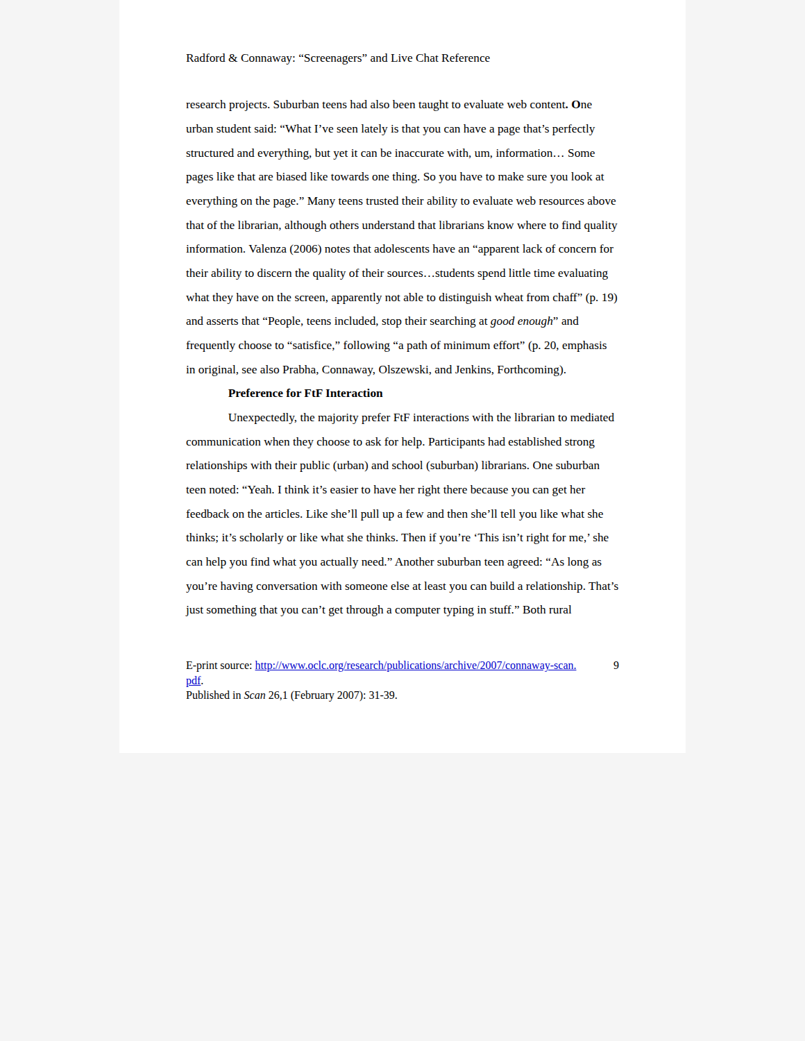Radford & Connaway: “Screenagers” and Live Chat Reference
research projects. Suburban teens had also been taught to evaluate web content. One urban student said: “What I’ve seen lately is that you can have a page that’s perfectly structured and everything, but yet it can be inaccurate with, um, information… Some pages like that are biased like towards one thing. So you have to make sure you look at everything on the page.” Many teens trusted their ability to evaluate web resources above that of the librarian, although others understand that librarians know where to find quality information. Valenza (2006) notes that adolescents have an “apparent lack of concern for their ability to discern the quality of their sources…students spend little time evaluating what they have on the screen, apparently not able to distinguish wheat from chaff” (p. 19) and asserts that “People, teens included, stop their searching at good enough” and frequently choose to “satisfice,” following “a path of minimum effort” (p. 20, emphasis in original, see also Prabha, Connaway, Olszewski, and Jenkins, Forthcoming).
Preference for FtF Interaction
Unexpectedly, the majority prefer FtF interactions with the librarian to mediated communication when they choose to ask for help. Participants had established strong relationships with their public (urban) and school (suburban) librarians. One suburban teen noted: “Yeah. I think it’s easier to have her right there because you can get her feedback on the articles. Like she’ll pull up a few and then she’ll tell you like what she thinks; it’s scholarly or like what she thinks. Then if you’re ‘This isn’t right for me,’ she can help you find what you actually need.” Another suburban teen agreed: “As long as you’re having conversation with someone else at least you can build a relationship. That’s just something that you can’t get through a computer typing in stuff.” Both rural
9 E-print source: http://www.oclc.org/research/publications/archive/2007/connaway-scan.pdf.
Published in Scan 26,1 (February 2007): 31-39.